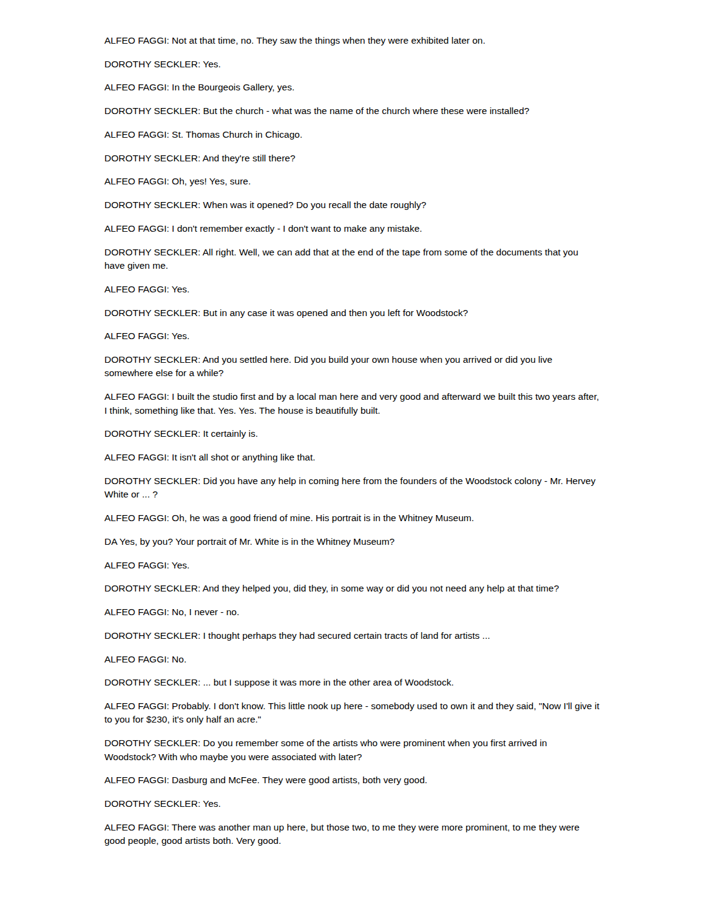ALFEO FAGGI: Not at that time, no. They saw the things when they were exhibited later on.
DOROTHY SECKLER: Yes.
ALFEO FAGGI: In the Bourgeois Gallery, yes.
DOROTHY SECKLER: But the church - what was the name of the church where these were installed?
ALFEO FAGGI: St. Thomas Church in Chicago.
DOROTHY SECKLER: And they're still there?
ALFEO FAGGI: Oh, yes! Yes, sure.
DOROTHY SECKLER: When was it opened? Do you recall the date roughly?
ALFEO FAGGI: I don't remember exactly - I don't want to make any mistake.
DOROTHY SECKLER: All right. Well, we can add that at the end of the tape from some of the documents that you have given me.
ALFEO FAGGI: Yes.
DOROTHY SECKLER: But in any case it was opened and then you left for Woodstock?
ALFEO FAGGI: Yes.
DOROTHY SECKLER: And you settled here. Did you build your own house when you arrived or did you live somewhere else for a while?
ALFEO FAGGI: I built the studio first and by a local man here and very good and afterward we built this two years after, I think, something like that. Yes. Yes. The house is beautifully built.
DOROTHY SECKLER: It certainly is.
ALFEO FAGGI: It isn't all shot or anything like that.
DOROTHY SECKLER: Did you have any help in coming here from the founders of the Woodstock colony - Mr. Hervey White or ... ?
ALFEO FAGGI: Oh, he was a good friend of mine. His portrait is in the Whitney Museum.
DA Yes, by you? Your portrait of Mr. White is in the Whitney Museum?
ALFEO FAGGI: Yes.
DOROTHY SECKLER: And they helped you, did they, in some way or did you not need any help at that time?
ALFEO FAGGI: No, I never - no.
DOROTHY SECKLER: I thought perhaps they had secured certain tracts of land for artists ...
ALFEO FAGGI: No.
DOROTHY SECKLER: ... but I suppose it was more in the other area of Woodstock.
ALFEO FAGGI: Probably. I don't know. This little nook up here - somebody used to own it and they said, "Now I'll give it to you for $230, it's only half an acre."
DOROTHY SECKLER: Do you remember some of the artists who were prominent when you first arrived in Woodstock? With who maybe you were associated with later?
ALFEO FAGGI: Dasburg and McFee. They were good artists, both very good.
DOROTHY SECKLER: Yes.
ALFEO FAGGI: There was another man up here, but those two, to me they were more prominent, to me they were good people, good artists both. Very good.